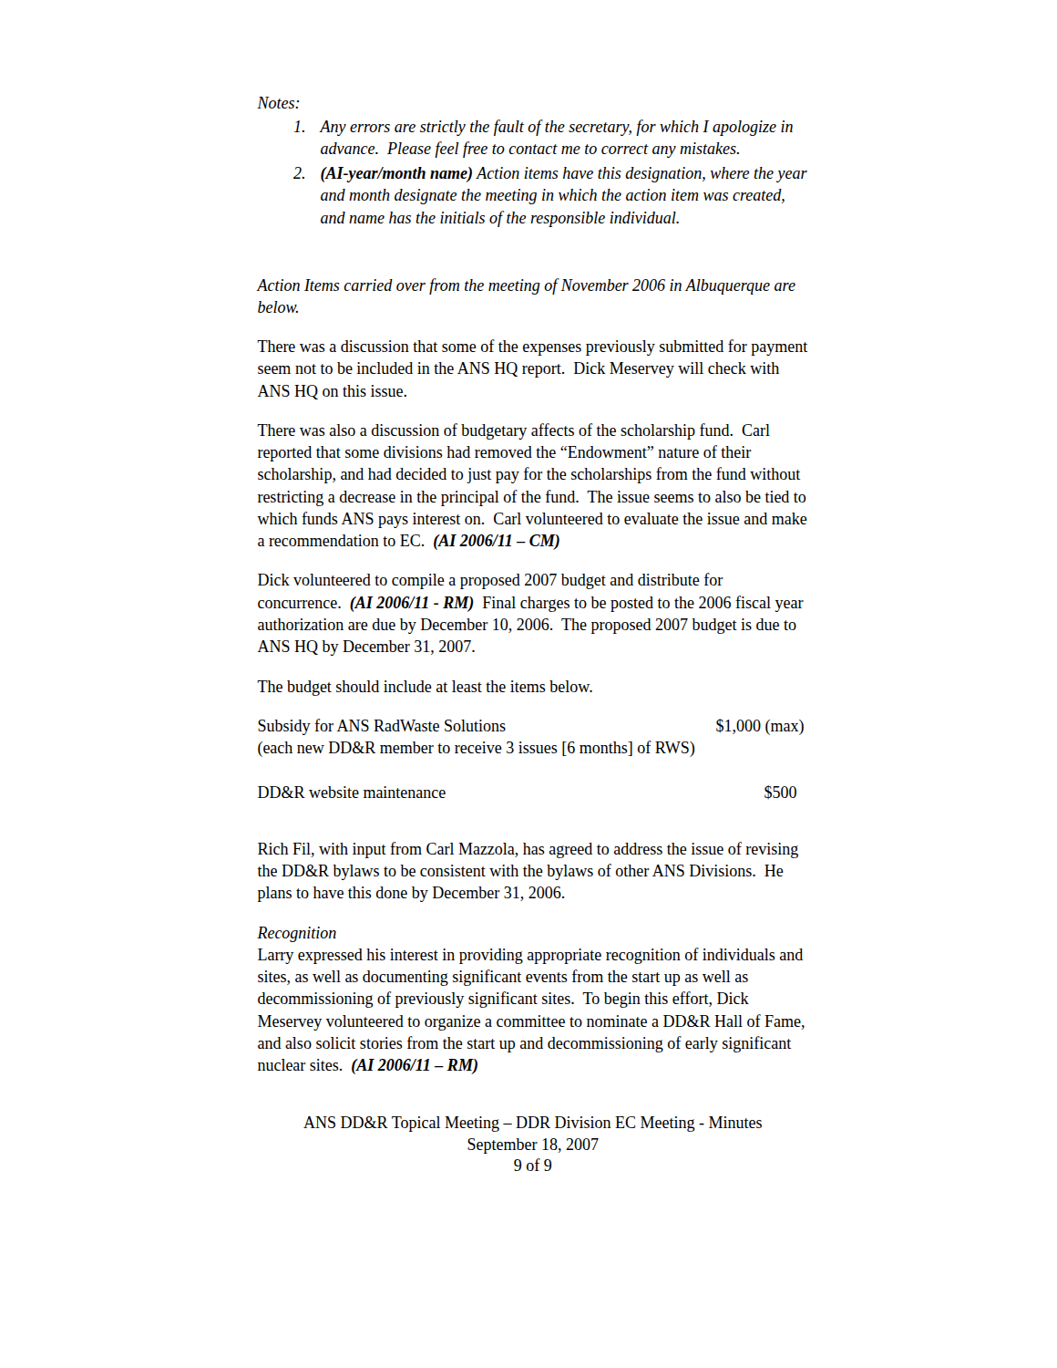Notes:
Any errors are strictly the fault of the secretary, for which I apologize in advance. Please feel free to contact me to correct any mistakes.
(AI-year/month name) Action items have this designation, where the year and month designate the meeting in which the action item was created, and name has the initials of the responsible individual.
Action Items carried over from the meeting of November 2006 in Albuquerque are below.
There was a discussion that some of the expenses previously submitted for payment seem not to be included in the ANS HQ report. Dick Meservey will check with ANS HQ on this issue.
There was also a discussion of budgetary affects of the scholarship fund. Carl reported that some divisions had removed the “Endowment” nature of their scholarship, and had decided to just pay for the scholarships from the fund without restricting a decrease in the principal of the fund. The issue seems to also be tied to which funds ANS pays interest on. Carl volunteered to evaluate the issue and make a recommendation to EC. (AI 2006/11 – CM)
Dick volunteered to compile a proposed 2007 budget and distribute for concurrence. (AI 2006/11 - RM) Final charges to be posted to the 2006 fiscal year authorization are due by December 10, 2006. The proposed 2007 budget is due to ANS HQ by December 31, 2007.
The budget should include at least the items below.
| Subsidy for ANS RadWaste Solutions | $1,000 (max) |
| (each new DD&R member to receive 3 issues [6 months] of RWS) | |
| DD&R website maintenance | $500 |
Rich Fil, with input from Carl Mazzola, has agreed to address the issue of revising the DD&R bylaws to be consistent with the bylaws of other ANS Divisions. He plans to have this done by December 31, 2006.
Recognition
Larry expressed his interest in providing appropriate recognition of individuals and sites, as well as documenting significant events from the start up as well as decommissioning of previously significant sites. To begin this effort, Dick Meservey volunteered to organize a committee to nominate a DD&R Hall of Fame, and also solicit stories from the start up and decommissioning of early significant nuclear sites. (AI 2006/11 – RM)
ANS DD&R Topical Meeting – DDR Division EC Meeting - Minutes
September 18, 2007
9 of 9